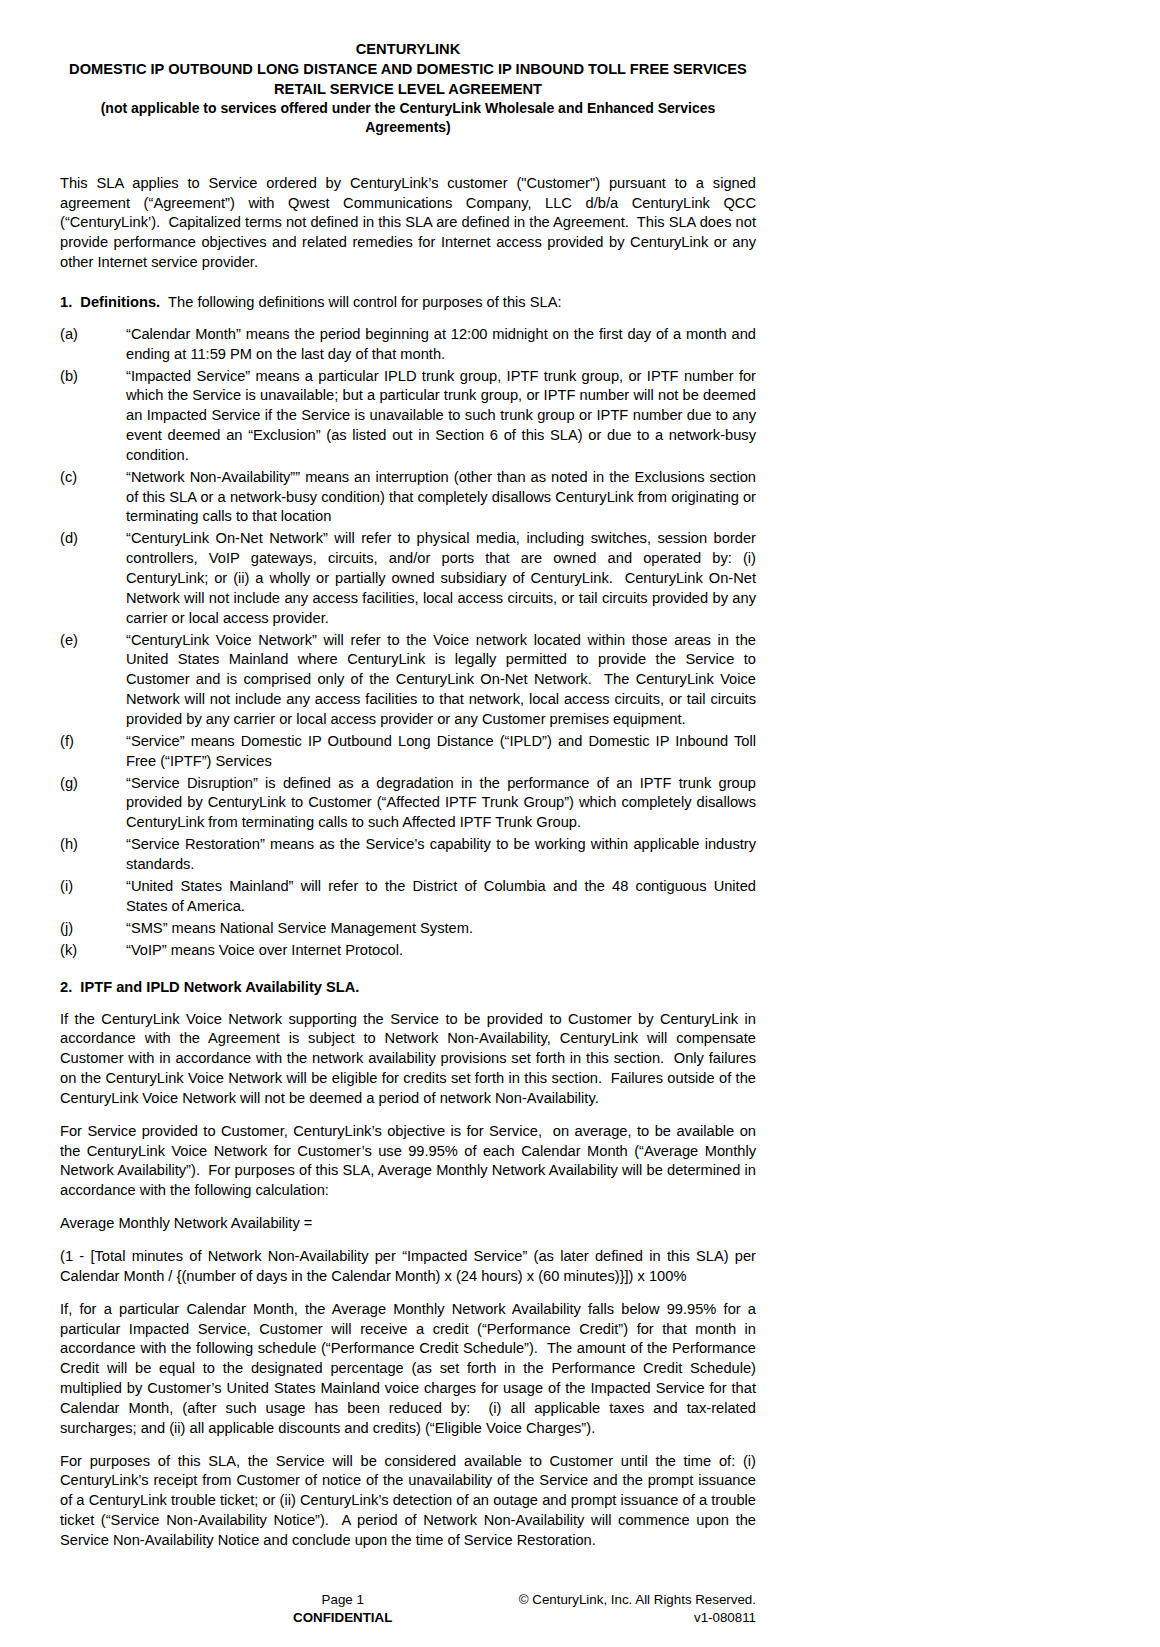CENTURYLINK DOMESTIC IP OUTBOUND LONG DISTANCE AND DOMESTIC IP INBOUND TOLL FREE SERVICES RETAIL SERVICE LEVEL AGREEMENT (not applicable to services offered under the CenturyLink Wholesale and Enhanced Services Agreements)
This SLA applies to Service ordered by CenturyLink’s customer ("Customer") pursuant to a signed agreement (“Agreement”) with Qwest Communications Company, LLC d/b/a CenturyLink QCC (“CenturyLink’). Capitalized terms not defined in this SLA are defined in the Agreement. This SLA does not provide performance objectives and related remedies for Internet access provided by CenturyLink or any other Internet service provider.
1. Definitions. The following definitions will control for purposes of this SLA:
(a)
“Calendar Month” means the period beginning at 12:00 midnight on the first day of a month and ending at 11:59 PM on the last day of that month.
(b)
“Impacted Service” means a particular IPLD trunk group, IPTF trunk group, or IPTF number for which the Service is unavailable; but a particular trunk group, or IPTF number will not be deemed an Impacted Service if the Service is unavailable to such trunk group or IPTF number due to any event deemed an “Exclusion” (as listed out in Section 6 of this SLA) or due to a network-busy condition.
(c)
“Network Non-Availability”” means an interruption (other than as noted in the Exclusions section of this SLA or a network-busy condition) that completely disallows CenturyLink from originating or terminating calls to that location
(d)
“CenturyLink On-Net Network” will refer to physical media, including switches, session border controllers, VoIP gateways, circuits, and/or ports that are owned and operated by: (i) CenturyLink; or (ii) a wholly or partially owned subsidiary of CenturyLink. CenturyLink On-Net Network will not include any access facilities, local access circuits, or tail circuits provided by any carrier or local access provider.
(e)
“CenturyLink Voice Network” will refer to the Voice network located within those areas in the United States Mainland where CenturyLink is legally permitted to provide the Service to Customer and is comprised only of the CenturyLink On-Net Network. The CenturyLink Voice Network will not include any access facilities to that network, local access circuits, or tail circuits provided by any carrier or local access provider or any Customer premises equipment.
(f)
“Service” means Domestic IP Outbound Long Distance (“IPLD”) and Domestic IP Inbound Toll Free (“IPTF”) Services
(g)
“Service Disruption” is defined as a degradation in the performance of an IPTF trunk group provided by CenturyLink to Customer (“Affected IPTF Trunk Group”) which completely disallows CenturyLink from terminating calls to such Affected IPTF Trunk Group.
(h)
“Service Restoration” means as the Service’s capability to be working within applicable industry standards.
(i)
“United States Mainland” will refer to the District of Columbia and the 48 contiguous United States of America.
(j)
“SMS” means National Service Management System.
(k)
“VoIP” means Voice over Internet Protocol.
2. IPTF and IPLD Network Availability SLA.
If the CenturyLink Voice Network supporting the Service to be provided to Customer by CenturyLink in accordance with the Agreement is subject to Network Non-Availability, CenturyLink will compensate Customer with in accordance with the network availability provisions set forth in this section. Only failures on the CenturyLink Voice Network will be eligible for credits set forth in this section. Failures outside of the CenturyLink Voice Network will not be deemed a period of network Non-Availability.
For Service provided to Customer, CenturyLink’s objective is for Service, on average, to be available on the CenturyLink Voice Network for Customer’s use 99.95% of each Calendar Month (“Average Monthly Network Availability”). For purposes of this SLA, Average Monthly Network Availability will be determined in accordance with the following calculation:
Average Monthly Network Availability =
(1 - [Total minutes of Network Non-Availability per “Impacted Service” (as later defined in this SLA) per Calendar Month / {(number of days in the Calendar Month) x (24 hours) x (60 minutes)}]) x 100%
If, for a particular Calendar Month, the Average Monthly Network Availability falls below 99.95% for a particular Impacted Service, Customer will receive a credit (“Performance Credit”) for that month in accordance with the following schedule (“Performance Credit Schedule”). The amount of the Performance Credit will be equal to the designated percentage (as set forth in the Performance Credit Schedule) multiplied by Customer’s United States Mainland voice charges for usage of the Impacted Service for that Calendar Month, (after such usage has been reduced by: (i) all applicable taxes and tax-related surcharges; and (ii) all applicable discounts and credits) (“Eligible Voice Charges”).
For purposes of this SLA, the Service will be considered available to Customer until the time of: (i) CenturyLink’s receipt from Customer of notice of the unavailability of the Service and the prompt issuance of a CenturyLink trouble ticket; or (ii) CenturyLink’s detection of an outage and prompt issuance of a trouble ticket (“Service Non-Availability Notice”). A period of Network Non-Availability will commence upon the Service Non-Availability Notice and conclude upon the time of Service Restoration.
Page 1
CONFIDENTIAL
© CenturyLink, Inc. All Rights Reserved.
v1-080811